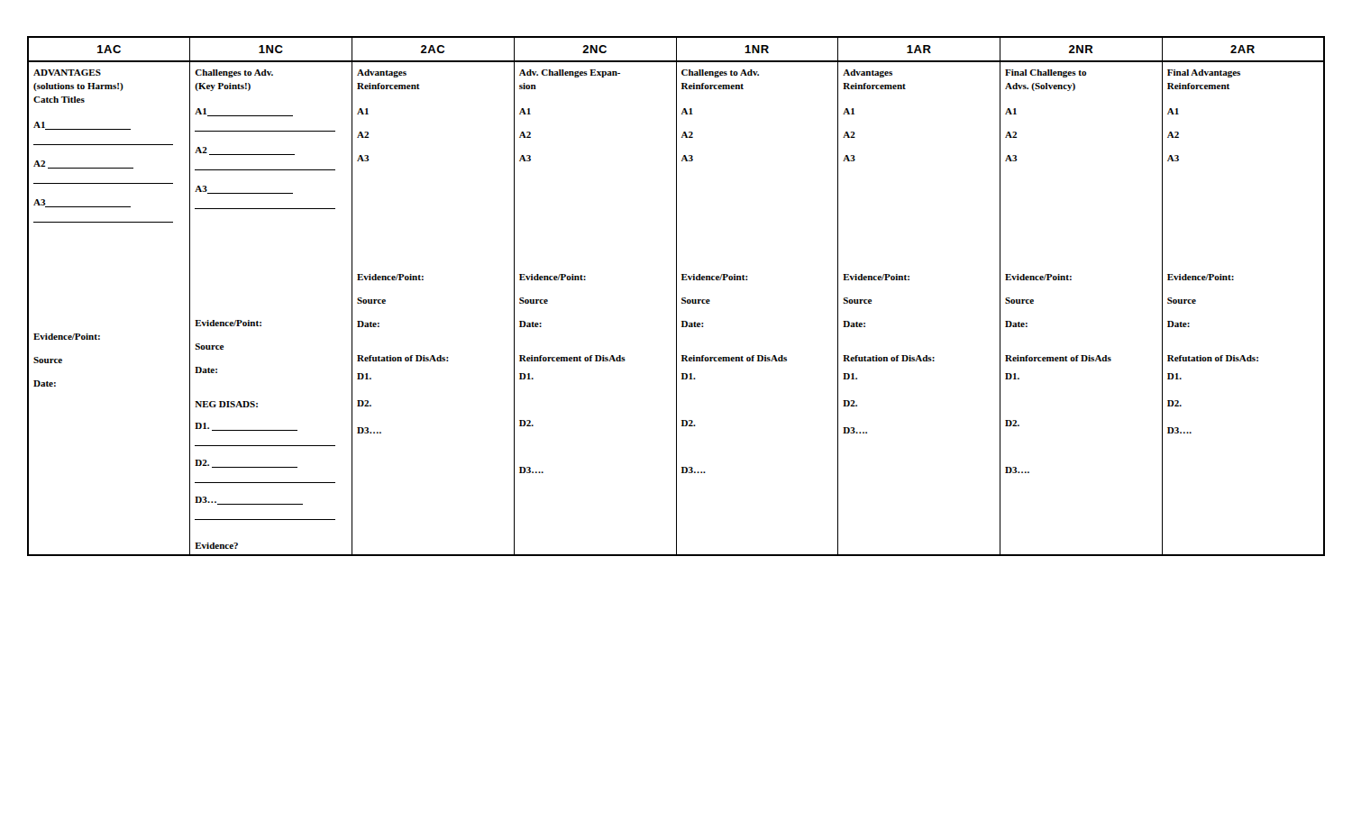| 1AC | 1NC | 2AC | 2NC | 1NR | 1AR | 2NR | 2AR |
| --- | --- | --- | --- | --- | --- | --- | --- |
| ADVANTAGES (solutions to Harms!) Catch Titles A1 A2 A3 Evidence/Point: Source Date: | Challenges to Adv. (Key Points!) A1 A2 A3 Evidence/Point: Source Date: NEG DISADS: D1. D2. D3… Evidence? | Advantages Reinforcement A1 A2 A3 Evidence/Point: Source Date: Refutation of DisAds: D1. D2. D3…. | Adv. Challenges Expan- sion A1 A2 A3 Evidence/Point: Source Date: Reinforcement of DisAds D1. D2. D3…. | Challenges to Adv. Reinforcement A1 A2 A3 Evidence/Point: Source Date: Reinforcement of DisAds D1. D2. D3…. | Advantages Reinforcement A1 A2 A3 Evidence/Point: Source Date: Refutation of DisAds: D1. D2. D3…. | Final Challenges to Advs. (Solvency) A1 A2 A3 Evidence/Point: Source Date: Reinforcement of DisAds D1. D2. D3…. | Final Advantages Reinforcement A1 A2 A3 Evidence/Point: Source Date: Refutation of DisAds: D1. D2. D3…. |